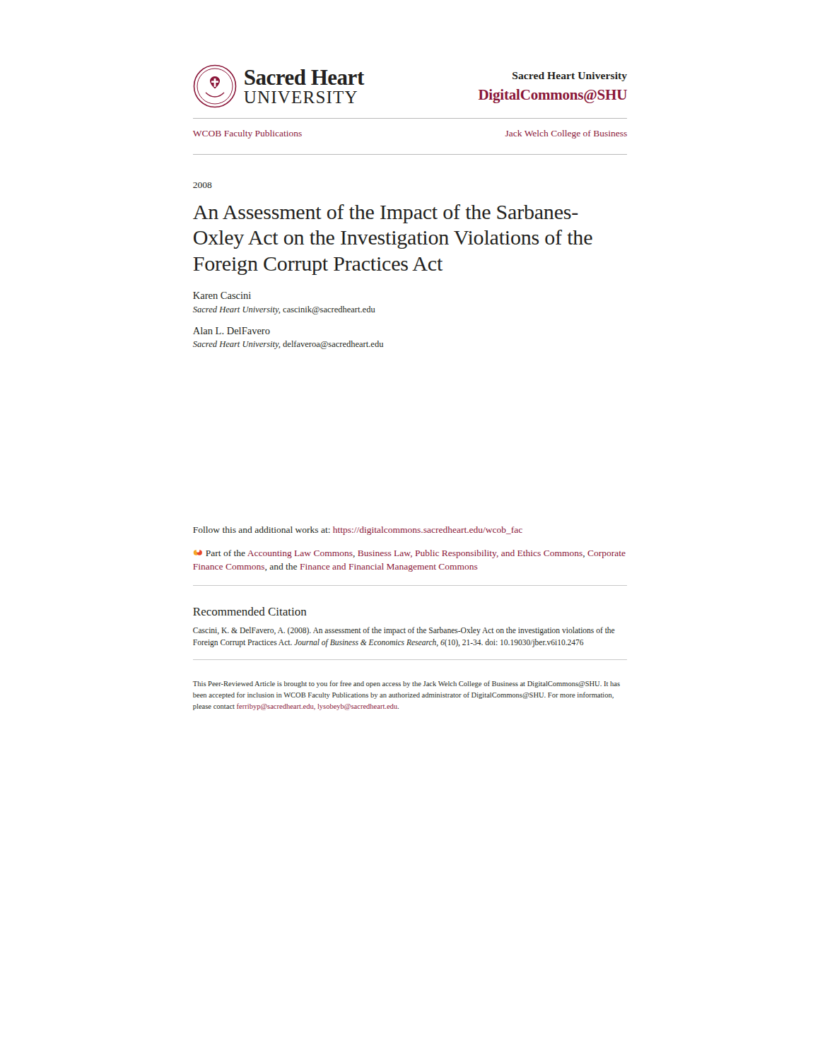Sacred Heart
UNIVERSITY
Sacred Heart University
DigitalCommons@SHU
WCOB Faculty Publications
Jack Welch College of Business
2008
An Assessment of the Impact of the Sarbanes-
Oxley Act on the Investigation Violations of the
Foreign Corrupt Practices Act
Karen Cascini
Sacred Heart University, cascinik@sacredheart.edu
Alan L. DelFavero
Sacred Heart University, delfaveroa@sacredheart.edu
Follow this and additional works at: https://digitalcommons.sacredheart.edu/wcob_fac
Part of the Accounting Law Commons, Business Law, Public Responsibility, and Ethics Commons, Corporate Finance Commons, and the Finance and Financial Management Commons
Recommended Citation
Cascini, K. & DelFavero, A. (2008). An assessment of the impact of the Sarbanes-Oxley Act on the investigation violations of the Foreign Corrupt Practices Act. Journal of Business & Economics Research, 6(10), 21-34. doi: 10.19030/jber.v6i10.2476
This Peer-Reviewed Article is brought to you for free and open access by the Jack Welch College of Business at DigitalCommons@SHU. It has been accepted for inclusion in WCOB Faculty Publications by an authorized administrator of DigitalCommons@SHU. For more information, please contact ferribyp@sacredheart.edu, lysobeyb@sacredheart.edu.